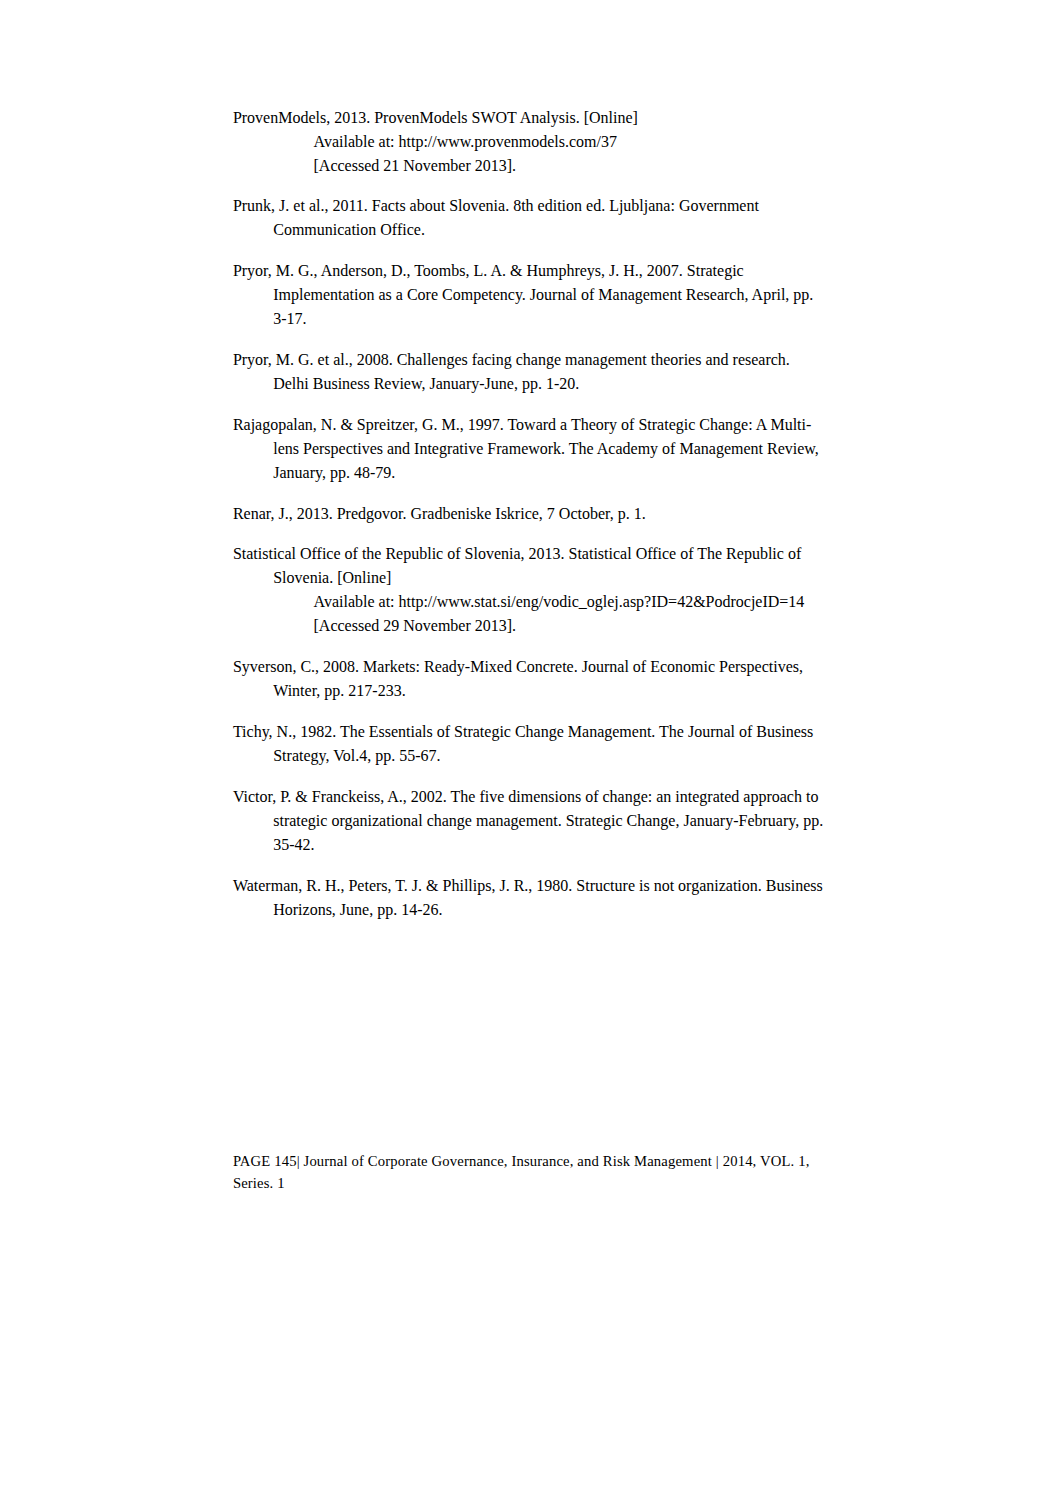ProvenModels, 2013. ProvenModels SWOT Analysis. [Online] Available at: http://www.provenmodels.com/37 [Accessed 21 November 2013].
Prunk, J. et al., 2011. Facts about Slovenia. 8th edition ed. Ljubljana: Government Communication Office.
Pryor, M. G., Anderson, D., Toombs, L. A. & Humphreys, J. H., 2007. Strategic Implementation as a Core Competency. Journal of Management Research, April, pp. 3-17.
Pryor, M. G. et al., 2008. Challenges facing change management theories and research. Delhi Business Review, January-June, pp. 1-20.
Rajagopalan, N. & Spreitzer, G. M., 1997. Toward a Theory of Strategic Change: A Multi-lens Perspectives and Integrative Framework. The Academy of Management Review, January, pp. 48-79.
Renar, J., 2013. Predgovor. Gradbeniske Iskrice, 7 October, p. 1.
Statistical Office of the Republic of Slovenia, 2013. Statistical Office of The Republic of Slovenia. [Online] Available at: http://www.stat.si/eng/vodic_oglej.asp?ID=42&PodrocjeID=14 [Accessed 29 November 2013].
Syverson, C., 2008. Markets: Ready-Mixed Concrete. Journal of Economic Perspectives, Winter, pp. 217-233.
Tichy, N., 1982. The Essentials of Strategic Change Management. The Journal of Business Strategy, Vol.4, pp. 55-67.
Victor, P. & Franckeiss, A., 2002. The five dimensions of change: an integrated approach to strategic organizational change management. Strategic Change, January-February, pp. 35-42.
Waterman, R. H., Peters, T. J. & Phillips, J. R., 1980. Structure is not organization. Business Horizons, June, pp. 14-26.
PAGE 145| Journal of Corporate Governance, Insurance, and Risk Management | 2014, VOL. 1, Series. 1